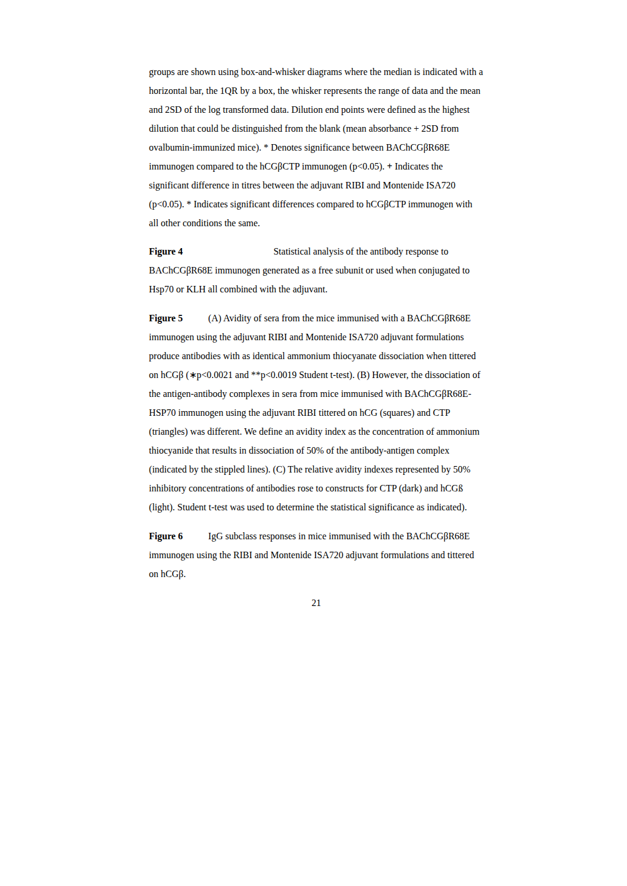groups are shown using box-and-whisker diagrams where the median is indicated with a horizontal bar, the 1QR by a box, the whisker represents the range of data and the mean and 2SD of the log transformed data. Dilution end points were defined as the highest dilution that could be distinguished from the blank (mean absorbance + 2SD from ovalbumin-immunized mice). * Denotes significance between BAChCGβR68E immunogen compared to the hCGβCTP immunogen (p<0.05). + Indicates the significant difference in titres between the adjuvant RIBI and Montenide ISA720 (p<0.05). * Indicates significant differences compared to hCGβCTP immunogen with all other conditions the same.
Figure 4 Statistical analysis of the antibody response to BAChCGβR68E immunogen generated as a free subunit or used when conjugated to Hsp70 or KLH all combined with the adjuvant.
Figure 5 (A) Avidity of sera from the mice immunised with a BAChCGβR68E immunogen using the adjuvant RIBI and Montenide ISA720 adjuvant formulations produce antibodies with as identical ammonium thiocyanate dissociation when tittered on hCGβ (∗p<0.0021 and **p<0.0019 Student t-test). (B) However, the dissociation of the antigen-antibody complexes in sera from mice immunised with BAChCGβR68E-HSP70 immunogen using the adjuvant RIBI tittered on hCG (squares) and CTP (triangles) was different. We define an avidity index as the concentration of ammonium thiocyanide that results in dissociation of 50% of the antibody-antigen complex (indicated by the stippled lines). (C) The relative avidity indexes represented by 50% inhibitory concentrations of antibodies rose to constructs for CTP (dark) and hCGß (light). Student t-test was used to determine the statistical significance as indicated).
Figure 6 IgG subclass responses in mice immunised with the BAChCGβR68E immunogen using the RIBI and Montenide ISA720 adjuvant formulations and tittered on hCGβ.
21